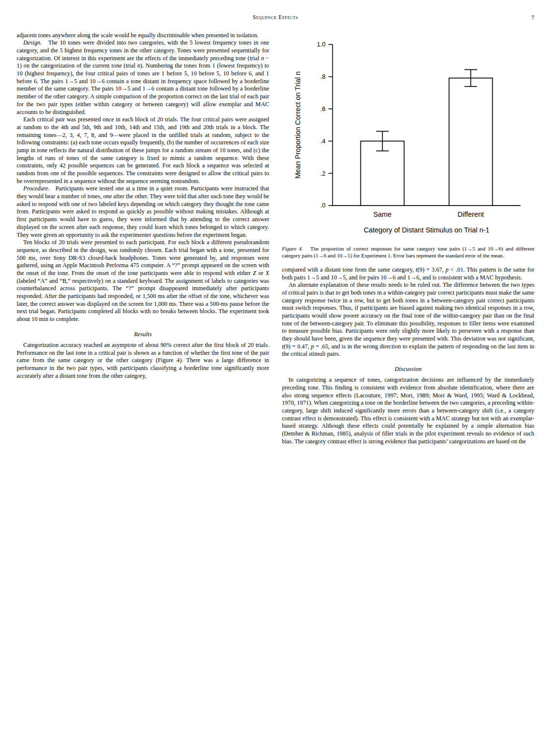Sequence Effects 7
adjacent tones anywhere along the scale would be equally discriminable when presented in isolation.
Design. The 10 tones were divided into two categories, with the 5 lowest frequency tones in one category, and the 5 highest frequency tones in the other category. Tones were presented sequentially for categorization. Of interest in this experiment are the effects of the immediately preceding tone (trial n − 1) on the categorization of the current tone (trial n). Numbering the tones from 1 (lowest frequency) to 10 (highest frequency), the four critical pairs of tones are 1 before 5, 10 before 5, 10 before 6, and 1 before 6. The pairs 1→5 and 10→6 contain a tone distant in frequency space followed by a borderline member of the same category. The pairs 10→5 and 1→6 contain a distant tone followed by a borderline member of the other category. A simple comparison of the proportion correct on the last trial of each pair for the two pair types (either within category or between category) will allow exemplar and MAC accounts to be distinguished.
Each critical pair was presented once in each block of 20 trials. The four critical pairs were assigned at random to the 4th and 5th, 9th and 10th, 14th and 15th, and 19th and 20th trials in a block. The remaining tones—2, 3, 4, 7, 8, and 9—were placed in the unfilled trials at random, subject to the following constraints: (a) each tone occurs equally frequently, (b) the number of occurrences of each size jump in tone reflects the natural distribution of these jumps for a random stream of 10 tones, and (c) the lengths of runs of tones of the same category is fixed to mimic a random sequence. With these constraints, only 42 possible sequences can be generated. For each block a sequence was selected at random from one of the possible sequences. The constraints were designed to allow the critical pairs to be overrepresented in a sequence without the sequence seeming nonrandom.
Procedure. Participants were tested one at a time in a quiet room. Participants were instructed that they would hear a number of tones, one after the other. They were told that after each tone they would be asked to respond with one of two labeled keys depending on which category they thought the tone came from. Participants were asked to respond as quickly as possible without making mistakes. Although at first participants would have to guess, they were informed that by attending to the correct answer displayed on the screen after each response, they could learn which tones belonged to which category. They were given an opportunity to ask the experimenter questions before the experiment began.
Ten blocks of 20 trials were presented to each participant. For each block a different pseudorandom sequence, as described in the design, was randomly chosen. Each trial began with a tone, presented for 500 ms, over Sony DR-S3 closed-back headphones. Tones were generated by, and responses were gathered, using an Apple Macintosh Performa 475 computer. A “?” prompt appeared on the screen with the onset of the tone. From the onset of the tone participants were able to respond with either Z or X (labeled “A” and “B,” respectively) on a standard keyboard. The assignment of labels to categories was counterbalanced across participants. The “?” prompt disappeared immediately after participants responded. After the participants had responded, or 1,500 ms after the offset of the tone, whichever was later, the correct answer was displayed on the screen for 1,000 ms. There was a 500-ms pause before the next trial began. Participants completed all blocks with no breaks between blocks. The experiment took about 10 min to complete.
Results
Categorization accuracy reached an asymptote of about 90% correct after the first block of 20 trials. Performance on the last tone in a critical pair is shown as a function of whether the first tone of the pair came from the same category or the other category (Figure 4). There was a large difference in performance in the two pair types, with participants classifying a borderline tone significantly more accurately after a distant tone from the other category,
1.0 .8 .6 .4 .2 .0 Mean Proportion Correct on Trial n Same Different Category of Distant Stimulus on Trial n-1
Figure 4. The proportion of correct responses for same category tone pairs (1→5 and 10→6) and different category pairs (1→6 and 10→5) for Experiment 1. Error bars represent the standard error of the mean.
compared with a distant tone from the same category, t(9) = 3.67, p < .01. This pattern is the same for both pairs 1→5 and 10→5, and for pairs 10→6 and 1→6, and is consistent with a MAC hypothesis.
An alternate explanation of these results needs to be ruled out. The difference between the two types of critical pairs is that to get both tones in a within-category pair correct participants must make the same category response twice in a row, but to get both tones in a between-category pair correct participants must switch responses. Thus, if participants are biased against making two identical responses in a row, participants would show poorer accuracy on the final tone of the within-category pair than on the final tone of the between-category pair. To eliminate this possibility, responses to filler items were examined to measure possible bias. Participants were only slightly more likely to persevere with a response than they should have been, given the sequence they were presented with. This deviation was not significant, t(9) = 0.47, p = .65, and is in the wrong direction to explain the pattern of responding on the last item in the critical stimuli pairs.
Discussion
In categorizing a sequence of tones, categorization decisions are influenced by the immediately preceding tone. This finding is consistent with evidence from absolute identification, where there are also strong sequence effects (Lacouture, 1997; Mori, 1989; Mori & Ward, 1995; Ward & Lockhead, 1970, 1971). When categorizing a tone on the borderline between the two categories, a preceding within-category, large shift induced significantly more errors than a between-category shift (i.e., a category contrast effect is demonstrated). This effect is consistent with a MAC strategy but not with an exemplar-based strategy. Although these effects could potentially be explained by a simple alternation bias (Dember & Richman, 1985), analysis of filler trials in the pilot experiment reveals no evidence of such bias. The category contrast effect is strong evidence that participants’ categorizations are based on the